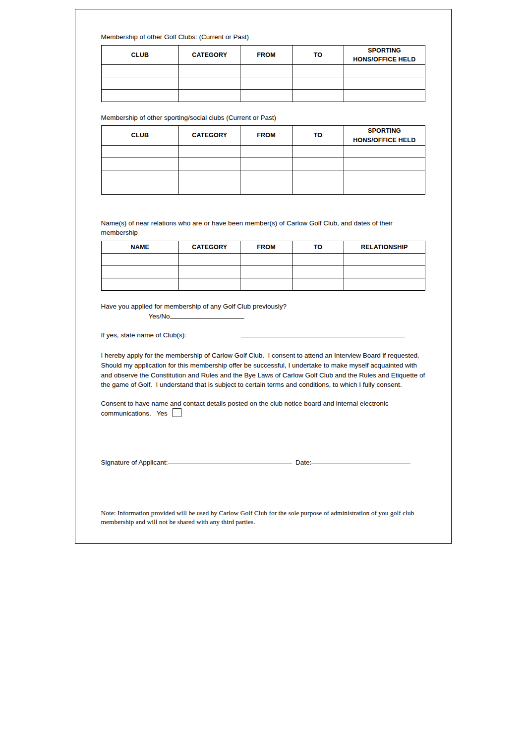Membership of other Golf Clubs: (Current or Past)
| CLUB | CATEGORY | FROM | TO | SPORTING HONS/OFFICE HELD |
| --- | --- | --- | --- | --- |
Membership of other sporting/social clubs (Current or Past)
| CLUB | CATEGORY | FROM | TO | SPORTING HONS/OFFICE HELD |
| --- | --- | --- | --- | --- |
Name(s) of near relations who are or have been member(s) of Carlow Golf Club, and dates of their membership
| NAME | CATEGORY | FROM | TO | RELATIONSHIP |
| --- | --- | --- | --- | --- |
Have you applied for membership of any Golf Club previously? Yes/No
If yes, state name of Club(s):
I hereby apply for the membership of Carlow Golf Club. I consent to attend an Interview Board if requested. Should my application for this membership offer be successful, I undertake to make myself acquainted with and observe the Constitution and Rules and the Bye Laws of Carlow Golf Club and the Rules and Etiquette of the game of Golf. I understand that is subject to certain terms and conditions, to which I fully consent.
Consent to have name and contact details posted on the club notice board and internal electronic communications. Yes
Signature of Applicant: Date:
Note: Information provided will be used by Carlow Golf Club for the sole purpose of administration of you golf club membership and will not be shared with any third parties.